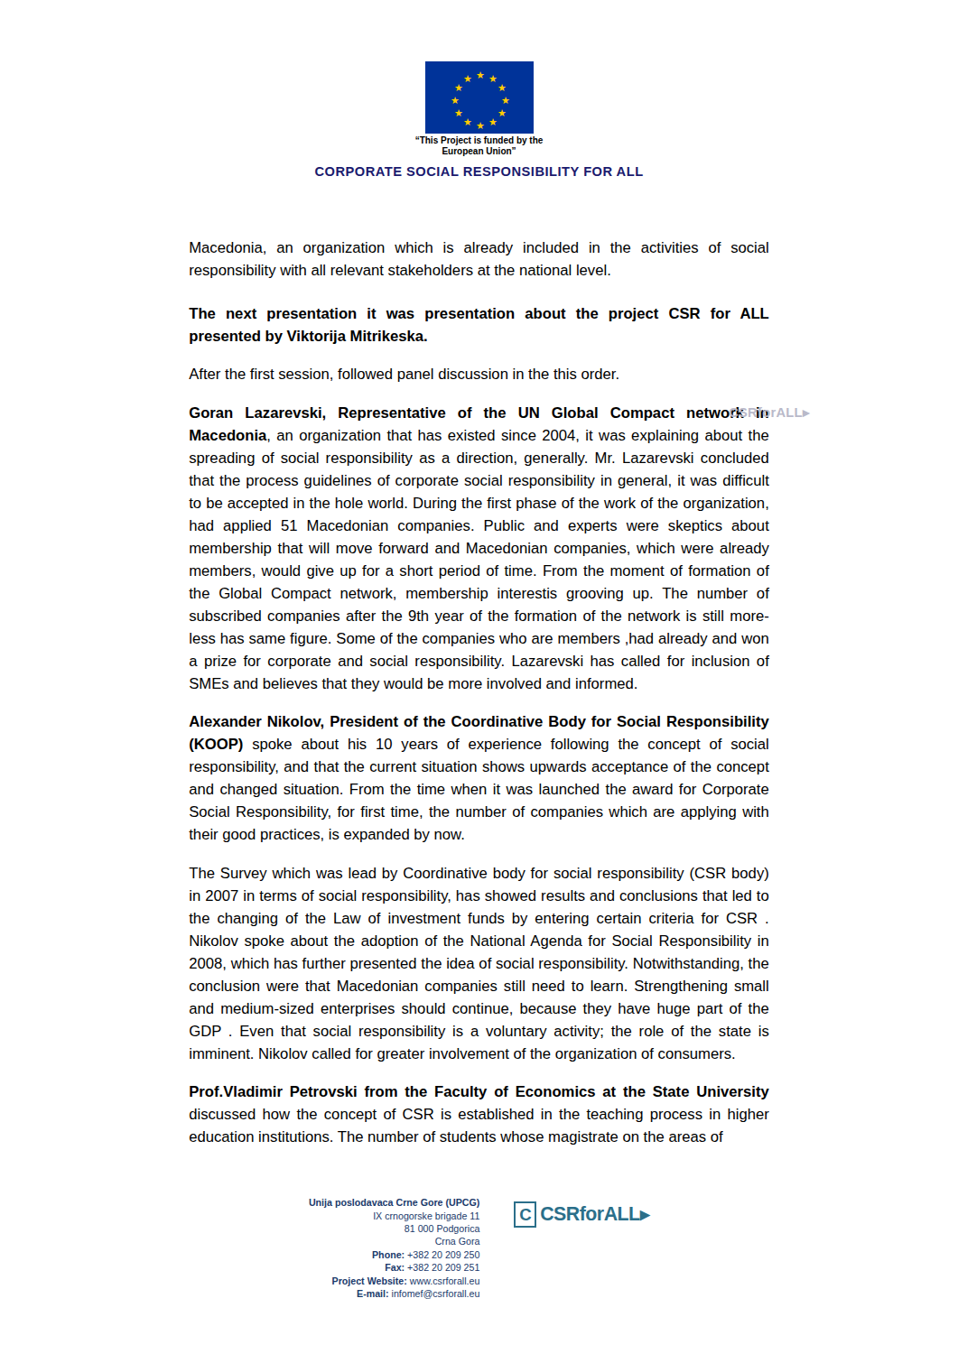★ ★ ★ ★ ★ ★ ★ ★ ★ ★ ★ ★
“This Project is funded by the
European Union”
CORPORATE SOCIAL RESPONSIBILITY FOR ALL
CSRforALL▸
Macedonia, an organization which is already included in the activities of social responsibility with all relevant stakeholders at the national level.
The next presentation it was presentation about the project CSR for ALL presented by Viktorija Mitrikeska.
After the first session, followed panel discussion in the this order.
Goran Lazarevski, Representative of the UN Global Compact network in Macedonia, an organization that has existed since 2004, it was explaining about the spreading of social responsibility as a direction, generally. Mr. Lazarevski concluded that the process guidelines of corporate social responsibility in general, it was difficult to be accepted in the hole world. During the first phase of the work of the organization, had applied 51 Macedonian companies. Public and experts were skeptics about membership that will move forward and Macedonian companies, which were already members, would give up for a short period of time. From the moment of formation of the Global Compact network, membership interestis grooving up. The number of subscribed companies after the 9th year of the formation of the network is still more-less has same figure. Some of the companies who are members ,had already and won a prize for corporate and social responsibility. Lazarevski has called for inclusion of SMEs and believes that they would be more involved and informed.
Alexander Nikolov, President of the Coordinative Body for Social Responsibility (KOOP) spoke about his 10 years of experience following the concept of social responsibility, and that the current situation shows upwards acceptance of the concept and changed situation. From the time when it was launched the award for Corporate Social Responsibility, for first time, the number of companies which are applying with their good practices, is expanded by now.
The Survey which was lead by Coordinative body for social responsibility (CSR body) in 2007 in terms of social responsibility, has showed results and conclusions that led to the changing of the Law of investment funds by entering certain criteria for CSR . Nikolov spoke about the adoption of the National Agenda for Social Responsibility in 2008, which has further presented the idea of social responsibility. Notwithstanding, the conclusion were that Macedonian companies still need to learn. Strengthening small and medium-sized enterprises should continue, because they have huge part of the GDP . Even that social responsibility is a voluntary activity; the role of the state is imminent. Nikolov called for greater involvement of the organization of consumers.
Prof.Vladimir Petrovski from the Faculty of Economics at the State University discussed how the concept of CSR is established in the teaching process in higher education institutions. The number of students whose magistrate on the areas of
Unija poslodavaca Crne Gore (UPCG)
IX crnogorske brigade 11
81 000 Podgorica
Crna Gora
Phone: +382 20 209 250
Fax: +382 20 209 251
Project Website: www.csrforall.eu
E-mail: infomef@csrforall.eu
CCSRforALL▸